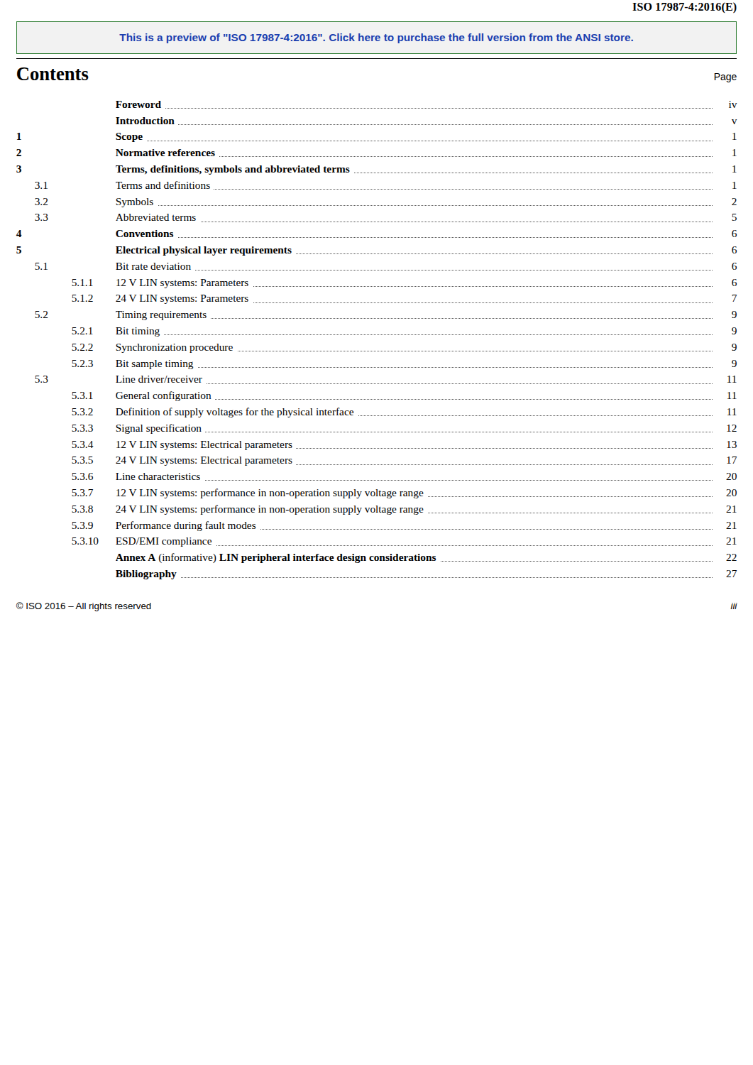ISO 17987-4:2016(E)
This is a preview of "ISO 17987-4:2016". Click here to purchase the full version from the ANSI store.
Contents
Page
| | | | Foreword | iv |
| | | | Introduction | v |
| 1 | | | Scope | 1 |
| 2 | | | Normative references | 1 |
| 3 | | | Terms, definitions, symbols and abbreviated terms | 1 |
| | 3.1 | | Terms and definitions | 1 |
| | 3.2 | | Symbols | 2 |
| | 3.3 | | Abbreviated terms | 5 |
| 4 | | | Conventions | 6 |
| 5 | | | Electrical physical layer requirements | 6 |
| | 5.1 | | Bit rate deviation | 6 |
| | | 5.1.1 | 12 V LIN systems: Parameters | 6 |
| | | 5.1.2 | 24 V LIN systems: Parameters | 7 |
| | 5.2 | | Timing requirements | 9 |
| | | 5.2.1 | Bit timing | 9 |
| | | 5.2.2 | Synchronization procedure | 9 |
| | | 5.2.3 | Bit sample timing | 9 |
| | 5.3 | | Line driver/receiver | 11 |
| | | 5.3.1 | General configuration | 11 |
| | | 5.3.2 | Definition of supply voltages for the physical interface | 11 |
| | | 5.3.3 | Signal specification | 12 |
| | | 5.3.4 | 12 V LIN systems: Electrical parameters | 13 |
| | | 5.3.5 | 24 V LIN systems: Electrical parameters | 17 |
| | | 5.3.6 | Line characteristics | 20 |
| | | 5.3.7 | 12 V LIN systems: performance in non-operation supply voltage range | 20 |
| | | 5.3.8 | 24 V LIN systems: performance in non-operation supply voltage range | 21 |
| | | 5.3.9 | Performance during fault modes | 21 |
| | | 5.3.10 | ESD/EMI compliance | 21 |
| | Annex A (informative) LIN peripheral interface design considerations | 22 |
| | Bibliography | 27 |
© ISO 2016 – All rights reserved
iii